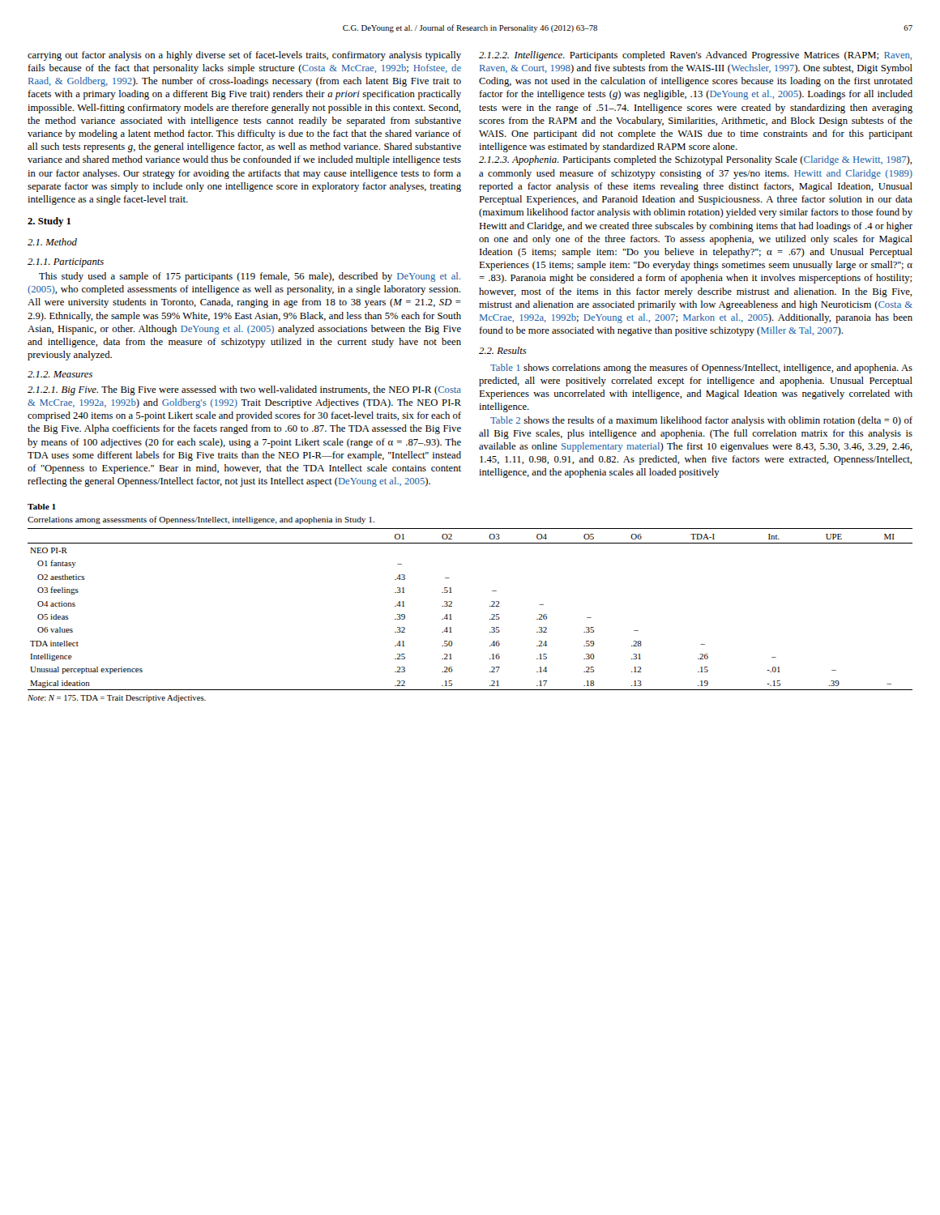C.G. DeYoung et al. / Journal of Research in Personality 46 (2012) 63–78 67
carrying out factor analysis on a highly diverse set of facet-levels traits, confirmatory analysis typically fails because of the fact that personality lacks simple structure (Costa & McCrae, 1992b; Hofstee, de Raad, & Goldberg, 1992). The number of cross-loadings necessary (from each latent Big Five trait to facets with a primary loading on a different Big Five trait) renders their a priori specification practically impossible. Well-fitting confirmatory models are therefore generally not possible in this context. Second, the method variance associated with intelligence tests cannot readily be separated from substantive variance by modeling a latent method factor. This difficulty is due to the fact that the shared variance of all such tests represents g, the general intelligence factor, as well as method variance. Shared substantive variance and shared method variance would thus be confounded if we included multiple intelligence tests in our factor analyses. Our strategy for avoiding the artifacts that may cause intelligence tests to form a separate factor was simply to include only one intelligence score in exploratory factor analyses, treating intelligence as a single facet-level trait.
2. Study 1
2.1. Method
2.1.1. Participants
This study used a sample of 175 participants (119 female, 56 male), described by DeYoung et al. (2005), who completed assessments of intelligence as well as personality, in a single laboratory session. All were university students in Toronto, Canada, ranging in age from 18 to 38 years (M = 21.2, SD = 2.9). Ethnically, the sample was 59% White, 19% East Asian, 9% Black, and less than 5% each for South Asian, Hispanic, or other. Although DeYoung et al. (2005) analyzed associations between the Big Five and intelligence, data from the measure of schizotypy utilized in the current study have not been previously analyzed.
2.1.2. Measures
2.1.2.1. Big Five. The Big Five were assessed with two well-validated instruments, the NEO PI-R (Costa & McCrae, 1992a, 1992b) and Goldberg's (1992) Trait Descriptive Adjectives (TDA). The NEO PI-R comprised 240 items on a 5-point Likert scale and provided scores for 30 facet-level traits, six for each of the Big Five. Alpha coefficients for the facets ranged from to .60 to .87. The TDA assessed the Big Five by means of 100 adjectives (20 for each scale), using a 7-point Likert scale (range of α = .87–.93). The TDA uses some different labels for Big Five traits than the NEO PI-R—for example, ''Intellect'' instead of ''Openness to Experience.'' Bear in mind, however, that the TDA Intellect scale contains content reflecting the general Openness/Intellect factor, not just its Intellect aspect (DeYoung et al., 2005).
2.1.2.2. Intelligence. Participants completed Raven's Advanced Progressive Matrices (RAPM; Raven, Raven, & Court, 1998) and five subtests from the WAIS-III (Wechsler, 1997). One subtest, Digit Symbol Coding, was not used in the calculation of intelligence scores because its loading on the first unrotated factor for the intelligence tests (g) was negligible, .13 (DeYoung et al., 2005). Loadings for all included tests were in the range of .51–.74. Intelligence scores were created by standardizing then averaging scores from the RAPM and the Vocabulary, Similarities, Arithmetic, and Block Design subtests of the WAIS. One participant did not complete the WAIS due to time constraints and for this participant intelligence was estimated by standardized RAPM score alone.
2.1.2.3. Apophenia. Participants completed the Schizotypal Personality Scale (Claridge & Hewitt, 1987), a commonly used measure of schizotypy consisting of 37 yes/no items. Hewitt and Claridge (1989) reported a factor analysis of these items revealing three distinct factors, Magical Ideation, Unusual Perceptual Experiences, and Paranoid Ideation and Suspiciousness. A three factor solution in our data (maximum likelihood factor analysis with oblimin rotation) yielded very similar factors to those found by Hewitt and Claridge, and we created three subscales by combining items that had loadings of .4 or higher on one and only one of the three factors. To assess apophenia, we utilized only scales for Magical Ideation (5 items; sample item: ''Do you believe in telepathy?''; α = .67) and Unusual Perceptual Experiences (15 items; sample item: ''Do everyday things sometimes seem unusually large or small?''; α = .83). Paranoia might be considered a form of apophenia when it involves misperceptions of hostility; however, most of the items in this factor merely describe mistrust and alienation. In the Big Five, mistrust and alienation are associated primarily with low Agreeableness and high Neuroticism (Costa & McCrae, 1992a, 1992b; DeYoung et al., 2007; Markon et al., 2005). Additionally, paranoia has been found to be more associated with negative than positive schizotypy (Miller & Tal, 2007).
2.2. Results
Table 1 shows correlations among the measures of Openness/Intellect, intelligence, and apophenia. As predicted, all were positively correlated except for intelligence and apophenia. Unusual Perceptual Experiences was uncorrelated with intelligence, and Magical Ideation was negatively correlated with intelligence.
Table 2 shows the results of a maximum likelihood factor analysis with oblimin rotation (delta = 0) of all Big Five scales, plus intelligence and apophenia. (The full correlation matrix for this analysis is available as online Supplementary material) The first 10 eigenvalues were 8.43, 5.30, 3.46, 3.29, 2.46, 1.45, 1.11, 0.98, 0.91, and 0.82. As predicted, when five factors were extracted, Openness/Intellect, intelligence, and the apophenia scales all loaded positively
Table 1
Correlations among assessments of Openness/Intellect, intelligence, and apophenia in Study 1.
| | O1 | O2 | O3 | O4 | O5 | O6 | TDA-I | Int. | UPE | MI |
| --- | --- | --- | --- | --- | --- | --- | --- | --- | --- | --- |
| NEO PI-R | | | | | | | | | | |
| O1 fantasy | – | | | | | | | | | |
| O2 aesthetics | .43 | – | | | | | | | | |
| O3 feelings | .31 | .51 | – | | | | | | | |
| O4 actions | .41 | .32 | .22 | – | | | | | | |
| O5 ideas | .39 | .41 | .25 | .26 | – | | | | | |
| O6 values | .32 | .41 | .35 | .32 | .35 | – | | | | |
| TDA intellect | .41 | .50 | .46 | .24 | .59 | .28 | – | | | |
| Intelligence | .25 | .21 | .16 | .15 | .30 | .31 | .26 | – | | |
| Unusual perceptual experiences | .23 | .26 | .27 | .14 | .25 | .12 | .15 | -.01 | – | |
| Magical ideation | .22 | .15 | .21 | .17 | .18 | .13 | .19 | -.15 | .39 | – |
Note: N = 175. TDA = Trait Descriptive Adjectives.